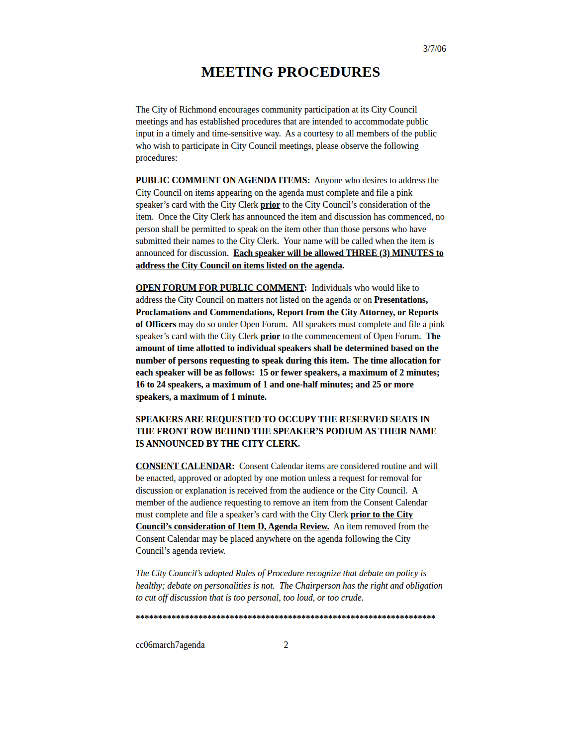3/7/06
MEETING PROCEDURES
The City of Richmond encourages community participation at its City Council meetings and has established procedures that are intended to accommodate public input in a timely and time-sensitive way. As a courtesy to all members of the public who wish to participate in City Council meetings, please observe the following procedures:
PUBLIC COMMENT ON AGENDA ITEMS: Anyone who desires to address the City Council on items appearing on the agenda must complete and file a pink speaker’s card with the City Clerk prior to the City Council’s consideration of the item. Once the City Clerk has announced the item and discussion has commenced, no person shall be permitted to speak on the item other than those persons who have submitted their names to the City Clerk. Your name will be called when the item is announced for discussion. Each speaker will be allowed THREE (3) MINUTES to address the City Council on items listed on the agenda.
OPEN FORUM FOR PUBLIC COMMENT: Individuals who would like to address the City Council on matters not listed on the agenda or on Presentations, Proclamations and Commendations, Report from the City Attorney, or Reports of Officers may do so under Open Forum. All speakers must complete and file a pink speaker’s card with the City Clerk prior to the commencement of Open Forum. The amount of time allotted to individual speakers shall be determined based on the number of persons requesting to speak during this item. The time allocation for each speaker will be as follows: 15 or fewer speakers, a maximum of 2 minutes; 16 to 24 speakers, a maximum of 1 and one-half minutes; and 25 or more speakers, a maximum of 1 minute.
SPEAKERS ARE REQUESTED TO OCCUPY THE RESERVED SEATS IN THE FRONT ROW BEHIND THE SPEAKER’S PODIUM AS THEIR NAME IS ANNOUNCED BY THE CITY CLERK.
CONSENT CALENDAR: Consent Calendar items are considered routine and will be enacted, approved or adopted by one motion unless a request for removal for discussion or explanation is received from the audience or the City Council. A member of the audience requesting to remove an item from the Consent Calendar must complete and file a speaker’s card with the City Clerk prior to the City Council’s consideration of Item D, Agenda Review. An item removed from the Consent Calendar may be placed anywhere on the agenda following the City Council’s agenda review.
The City Council’s adopted Rules of Procedure recognize that debate on policy is healthy; debate on personalities is not. The Chairperson has the right and obligation to cut off discussion that is too personal, too loud, or too crude.
*******************************************************************
cc06march7agenda 2